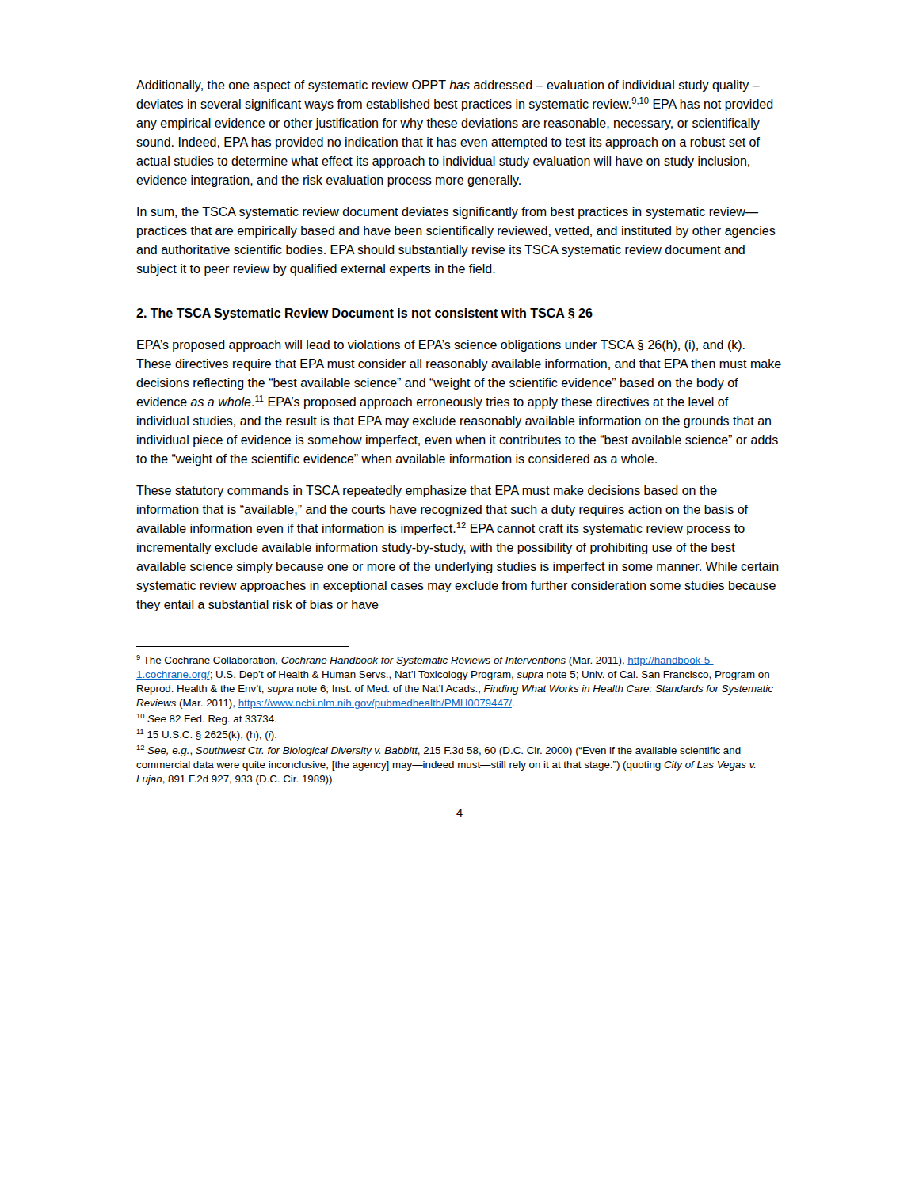Additionally, the one aspect of systematic review OPPT has addressed – evaluation of individual study quality – deviates in several significant ways from established best practices in systematic review.9,10 EPA has not provided any empirical evidence or other justification for why these deviations are reasonable, necessary, or scientifically sound. Indeed, EPA has provided no indication that it has even attempted to test its approach on a robust set of actual studies to determine what effect its approach to individual study evaluation will have on study inclusion, evidence integration, and the risk evaluation process more generally.
In sum, the TSCA systematic review document deviates significantly from best practices in systematic review—practices that are empirically based and have been scientifically reviewed, vetted, and instituted by other agencies and authoritative scientific bodies. EPA should substantially revise its TSCA systematic review document and subject it to peer review by qualified external experts in the field.
2. The TSCA Systematic Review Document is not consistent with TSCA § 26
EPA’s proposed approach will lead to violations of EPA’s science obligations under TSCA § 26(h), (i), and (k). These directives require that EPA must consider all reasonably available information, and that EPA then must make decisions reflecting the “best available science” and “weight of the scientific evidence” based on the body of evidence as a whole.11 EPA’s proposed approach erroneously tries to apply these directives at the level of individual studies, and the result is that EPA may exclude reasonably available information on the grounds that an individual piece of evidence is somehow imperfect, even when it contributes to the “best available science” or adds to the “weight of the scientific evidence” when available information is considered as a whole.
These statutory commands in TSCA repeatedly emphasize that EPA must make decisions based on the information that is “available,” and the courts have recognized that such a duty requires action on the basis of available information even if that information is imperfect.12 EPA cannot craft its systematic review process to incrementally exclude available information study-by-study, with the possibility of prohibiting use of the best available science simply because one or more of the underlying studies is imperfect in some manner. While certain systematic review approaches in exceptional cases may exclude from further consideration some studies because they entail a substantial risk of bias or have
9 The Cochrane Collaboration, Cochrane Handbook for Systematic Reviews of Interventions (Mar. 2011), http://handbook-5-1.cochrane.org/; U.S. Dep’t of Health & Human Servs., Nat’l Toxicology Program, supra note 5; Univ. of Cal. San Francisco, Program on Reprod. Health & the Env’t, supra note 6; Inst. of Med. of the Nat’l Acads., Finding What Works in Health Care: Standards for Systematic Reviews (Mar. 2011), https://www.ncbi.nlm.nih.gov/pubmedhealth/PMH0079447/.
10 See 82 Fed. Reg. at 33734.
11 15 U.S.C. § 2625(k), (h), (i).
12 See, e.g., Southwest Ctr. for Biological Diversity v. Babbitt, 215 F.3d 58, 60 (D.C. Cir. 2000) (“Even if the available scientific and commercial data were quite inconclusive, [the agency] may—indeed must—still rely on it at that stage.”) (quoting City of Las Vegas v. Lujan, 891 F.2d 927, 933 (D.C. Cir. 1989)).
4